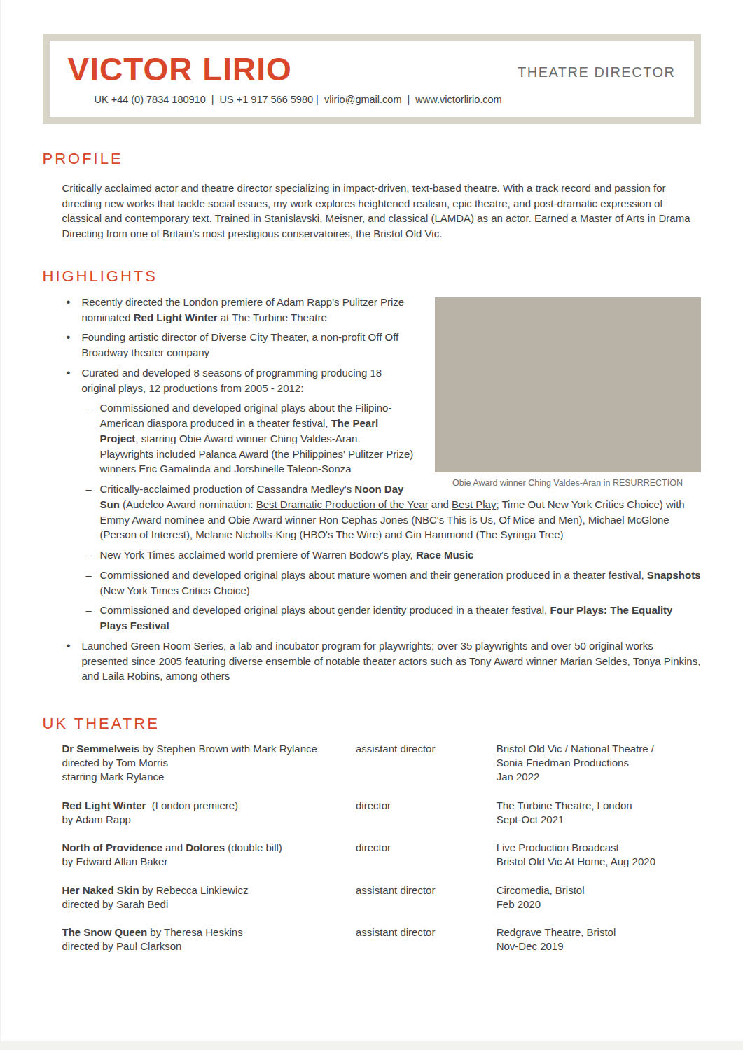VICTOR LIRIO
Theatre Director
UK +44 (0) 7834 180910 | US +1 917 566 5980 | vlirio@gmail.com | www.victorlirio.com
Profile
Critically acclaimed actor and theatre director specializing in impact-driven, text-based theatre. With a track record and passion for directing new works that tackle social issues, my work explores heightened realism, epic theatre, and post-dramatic expression of classical and contemporary text. Trained in Stanislavski, Meisner, and classical (LAMDA) as an actor. Earned a Master of Arts in Drama Directing from one of Britain's most prestigious conservatoires, the Bristol Old Vic.
Highlights
Obie Award winner Ching Valdes-Aran in RESURRECTION
Recently directed the London premiere of Adam Rapp's Pulitzer Prize nominated Red Light Winter at The Turbine Theatre
Founding artistic director of Diverse City Theater, a non-profit Off Off Broadway theater company
Curated and developed 8 seasons of programming producing 18 original plays, 12 productions from 2005 - 2012:
Commissioned and developed original plays about the Filipino-American diaspora produced in a theater festival, The Pearl Project, starring Obie Award winner Ching Valdes-Aran. Playwrights included Palanca Award (the Philippines' Pulitzer Prize) winners Eric Gamalinda and Jorshinelle Taleon-Sonza
Critically-acclaimed production of Cassandra Medley's Noon Day Sun (Audelco Award nomination: Best Dramatic Production of the Year and Best Play; Time Out New York Critics Choice) with Emmy Award nominee and Obie Award winner Ron Cephas Jones (NBC's This is Us, Of Mice and Men), Michael McGlone (Person of Interest), Melanie Nicholls-King (HBO's The Wire) and Gin Hammond (The Syringa Tree)
New York Times acclaimed world premiere of Warren Bodow's play, Race Music
Commissioned and developed original plays about mature women and their generation produced in a theater festival, Snapshots (New York Times Critics Choice)
Commissioned and developed original plays about gender identity produced in a theater festival, Four Plays: The Equality Plays Festival
Launched Green Room Series, a lab and incubator program for playwrights; over 35 playwrights and over 50 original works presented since 2005 featuring diverse ensemble of notable theater actors such as Tony Award winner Marian Seldes, Tonya Pinkins, and Laila Robins, among others
UK Theatre
| Dr Semmelweis by Stephen Brown with Mark Rylance directed by Tom Morris starring Mark Rylance | assistant director | Bristol Old Vic / National Theatre / Sonia Friedman Productions Jan 2022 |
| Red Light Winter (London premiere) by Adam Rapp | director | The Turbine Theatre, London Sept-Oct 2021 |
| North of Providence and Dolores (double bill) by Edward Allan Baker | director | Live Production Broadcast Bristol Old Vic At Home, Aug 2020 |
| Her Naked Skin by Rebecca Linkiewicz directed by Sarah Bedi | assistant director | Circomedia, Bristol Feb 2020 |
| The Snow Queen by Theresa Heskins directed by Paul Clarkson | assistant director | Redgrave Theatre, Bristol Nov-Dec 2019 |